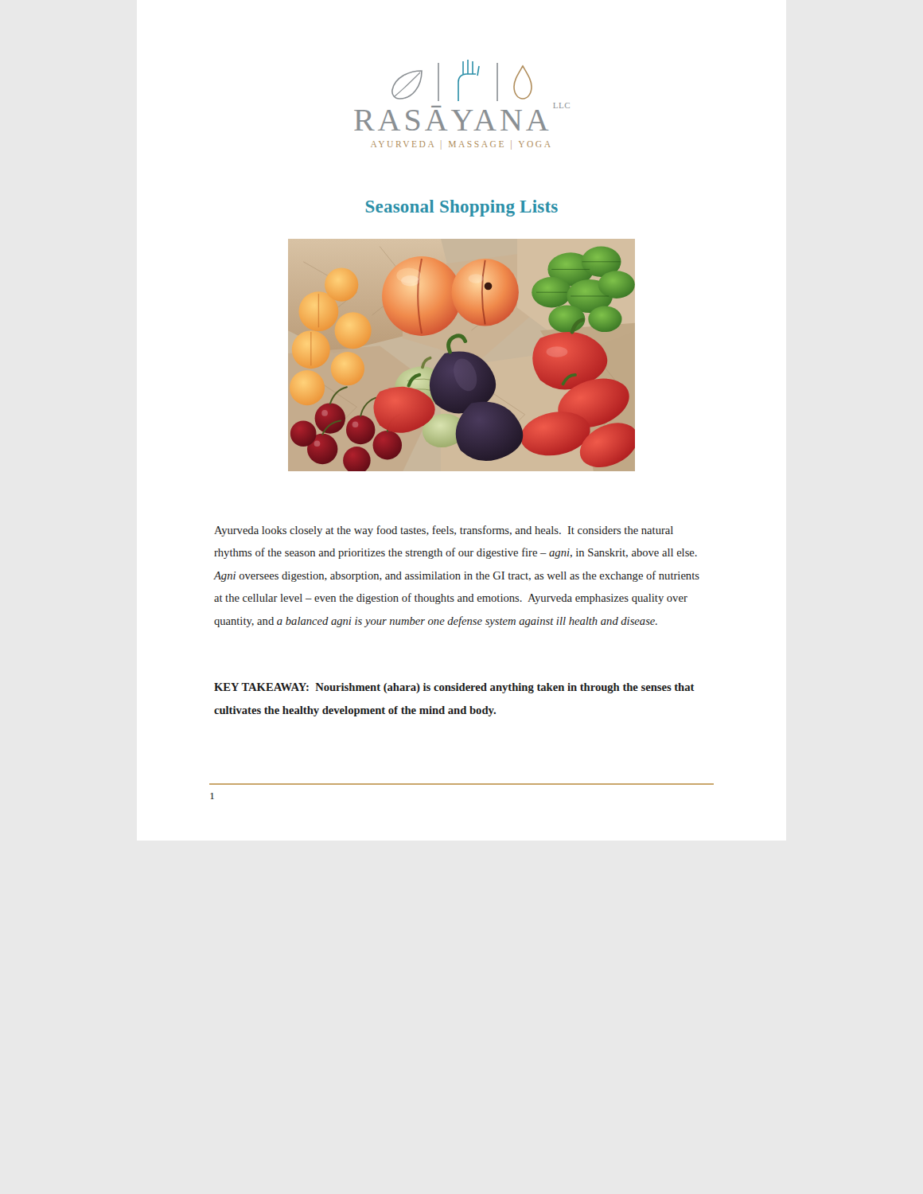RASĀYANALLC
AYURVEDA | MASSAGE | YOGA
Seasonal Shopping Lists
Ayurveda looks closely at the way food tastes, feels, transforms, and heals. It considers the natural rhythms of the season and prioritizes the strength of our digestive fire – agni, in Sanskrit, above all else. Agni oversees digestion, absorption, and assimilation in the GI tract, as well as the exchange of nutrients at the cellular level – even the digestion of thoughts and emotions. Ayurveda emphasizes quality over quantity, and a balanced agni is your number one defense system against ill health and disease.
KEY TAKEAWAY: Nourishment (ahara) is considered anything taken in through the senses that cultivates the healthy development of the mind and body.
1